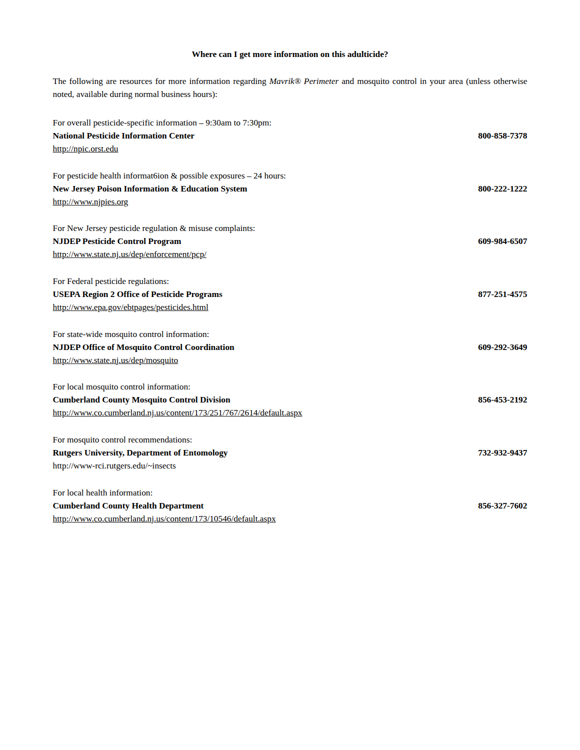Where can I get more information on this adulticide?
The following are resources for more information regarding Mavrik® Perimeter and mosquito control in your area (unless otherwise noted, available during normal business hours):
For overall pesticide-specific information – 9:30am to 7:30pm:
National Pesticide Information Center 800-858-7378
http://npic.orst.edu
For pesticide health informat6ion & possible exposures – 24 hours:
New Jersey Poison Information & Education System 800-222-1222
http://www.njpies.org
For New Jersey pesticide regulation & misuse complaints:
NJDEP Pesticide Control Program 609-984-6507
http://www.state.nj.us/dep/enforcement/pcp/
For Federal pesticide regulations:
USEPA Region 2 Office of Pesticide Programs 877-251-4575
http://www.epa.gov/ebtpages/pesticides.html
For state-wide mosquito control information:
NJDEP Office of Mosquito Control Coordination 609-292-3649
http://www.state.nj.us/dep/mosquito
For local mosquito control information:
Cumberland County Mosquito Control Division 856-453-2192
http://www.co.cumberland.nj.us/content/173/251/767/2614/default.aspx
For mosquito control recommendations:
Rutgers University, Department of Entomology 732-932-9437
http://www-rci.rutgers.edu/~insects
For local health information:
Cumberland County Health Department 856-327-7602
http://www.co.cumberland.nj.us/content/173/10546/default.aspx